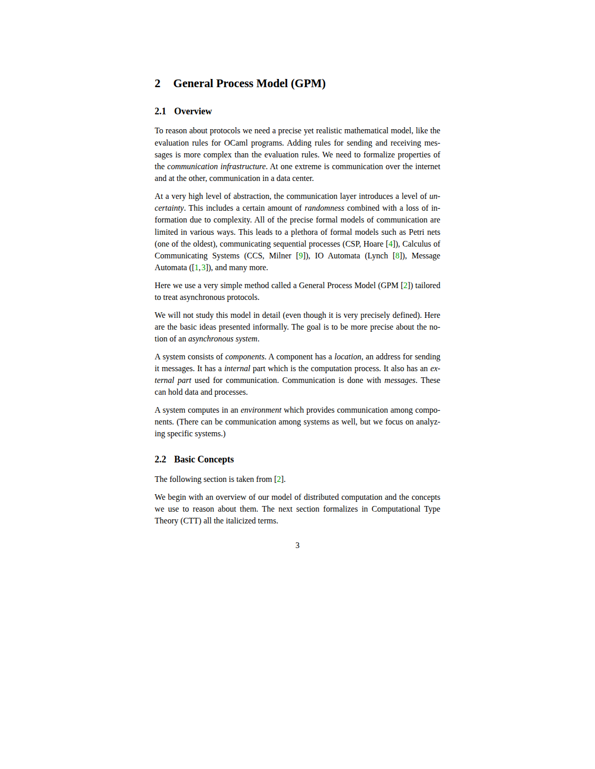2 General Process Model (GPM)
2.1 Overview
To reason about protocols we need a precise yet realistic mathematical model, like the evaluation rules for OCaml programs. Adding rules for sending and receiving messages is more complex than the evaluation rules. We need to formalize properties of the communication infrastructure. At one extreme is communication over the internet and at the other, communication in a data center.
At a very high level of abstraction, the communication layer introduces a level of uncertainty. This includes a certain amount of randomness combined with a loss of information due to complexity. All of the precise formal models of communication are limited in various ways. This leads to a plethora of formal models such as Petri nets (one of the oldest), communicating sequential processes (CSP, Hoare [4]), Calculus of Communicating Systems (CCS, Milner [9]), IO Automata (Lynch [8]), Message Automata ([1, 3]), and many more.
Here we use a very simple method called a General Process Model (GPM [2]) tailored to treat asynchronous protocols.
We will not study this model in detail (even though it is very precisely defined). Here are the basic ideas presented informally. The goal is to be more precise about the notion of an asynchronous system.
A system consists of components. A component has a location, an address for sending it messages. It has a internal part which is the computation process. It also has an external part used for communication. Communication is done with messages. These can hold data and processes.
A system computes in an environment which provides communication among components. (There can be communication among systems as well, but we focus on analyzing specific systems.)
2.2 Basic Concepts
The following section is taken from [2].
We begin with an overview of our model of distributed computation and the concepts we use to reason about them. The next section formalizes in Computational Type Theory (CTT) all the italicized terms.
3